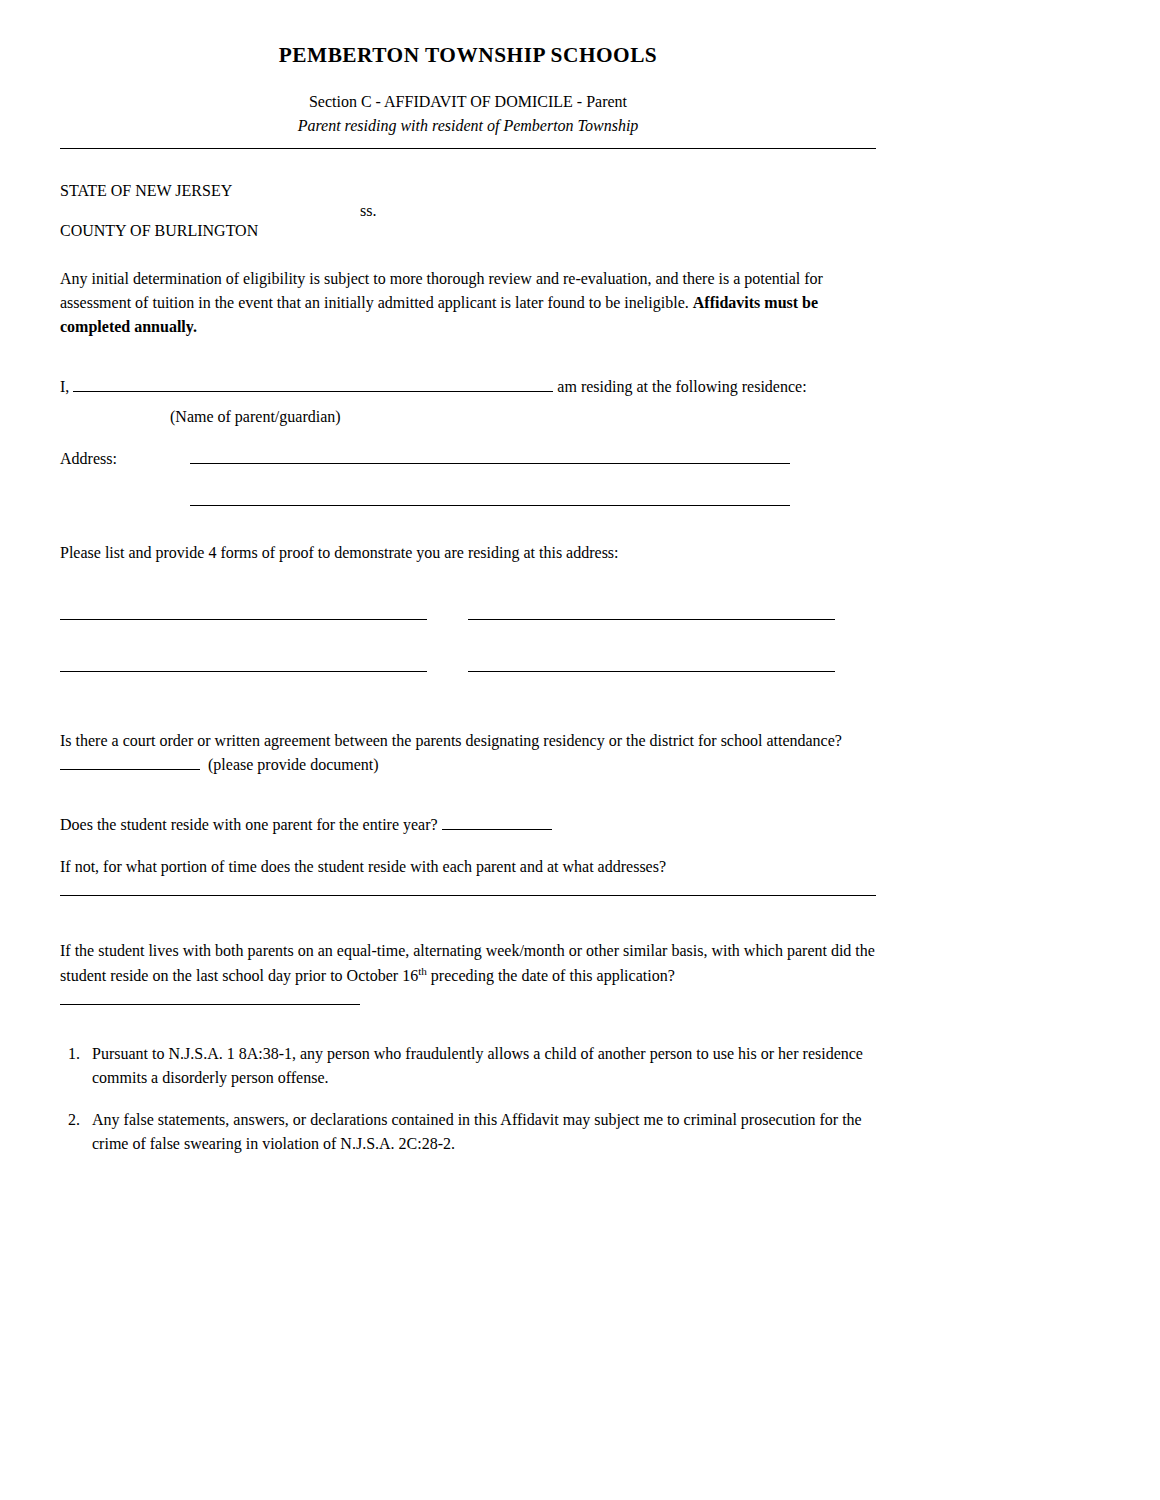PEMBERTON TOWNSHIP SCHOOLS
Section C - AFFIDAVIT OF DOMICILE - Parent
Parent residing with resident of Pemberton Township
STATE OF NEW JERSEY ss. COUNTY OF BURLINGTON
Any initial determination of eligibility is subject to more thorough review and re-evaluation, and there is a potential for assessment of tuition in the event that an initially admitted applicant is later found to be ineligible. Affidavits must be completed annually.
I, am residing at the following residence:
(Name of parent/guardian)
Address:
Please list and provide 4 forms of proof to demonstrate you are residing at this address:
Is there a court order or written agreement between the parents designating residency or the district for school attendance? (please provide document)
Does the student reside with one parent for the entire year?
If not, for what portion of time does the student reside with each parent and at what addresses?
If the student lives with both parents on an equal-time, alternating week/month or other similar basis, with which parent did the student reside on the last school day prior to October 16th preceding the date of this application?
Pursuant to N.J.S.A. 1 8A:38-1, any person who fraudulently allows a child of another person to use his or her residence commits a disorderly person offense.
Any false statements, answers, or declarations contained in this Affidavit may subject me to criminal prosecution for the crime of false swearing in violation of N.J.S.A. 2C:28-2.